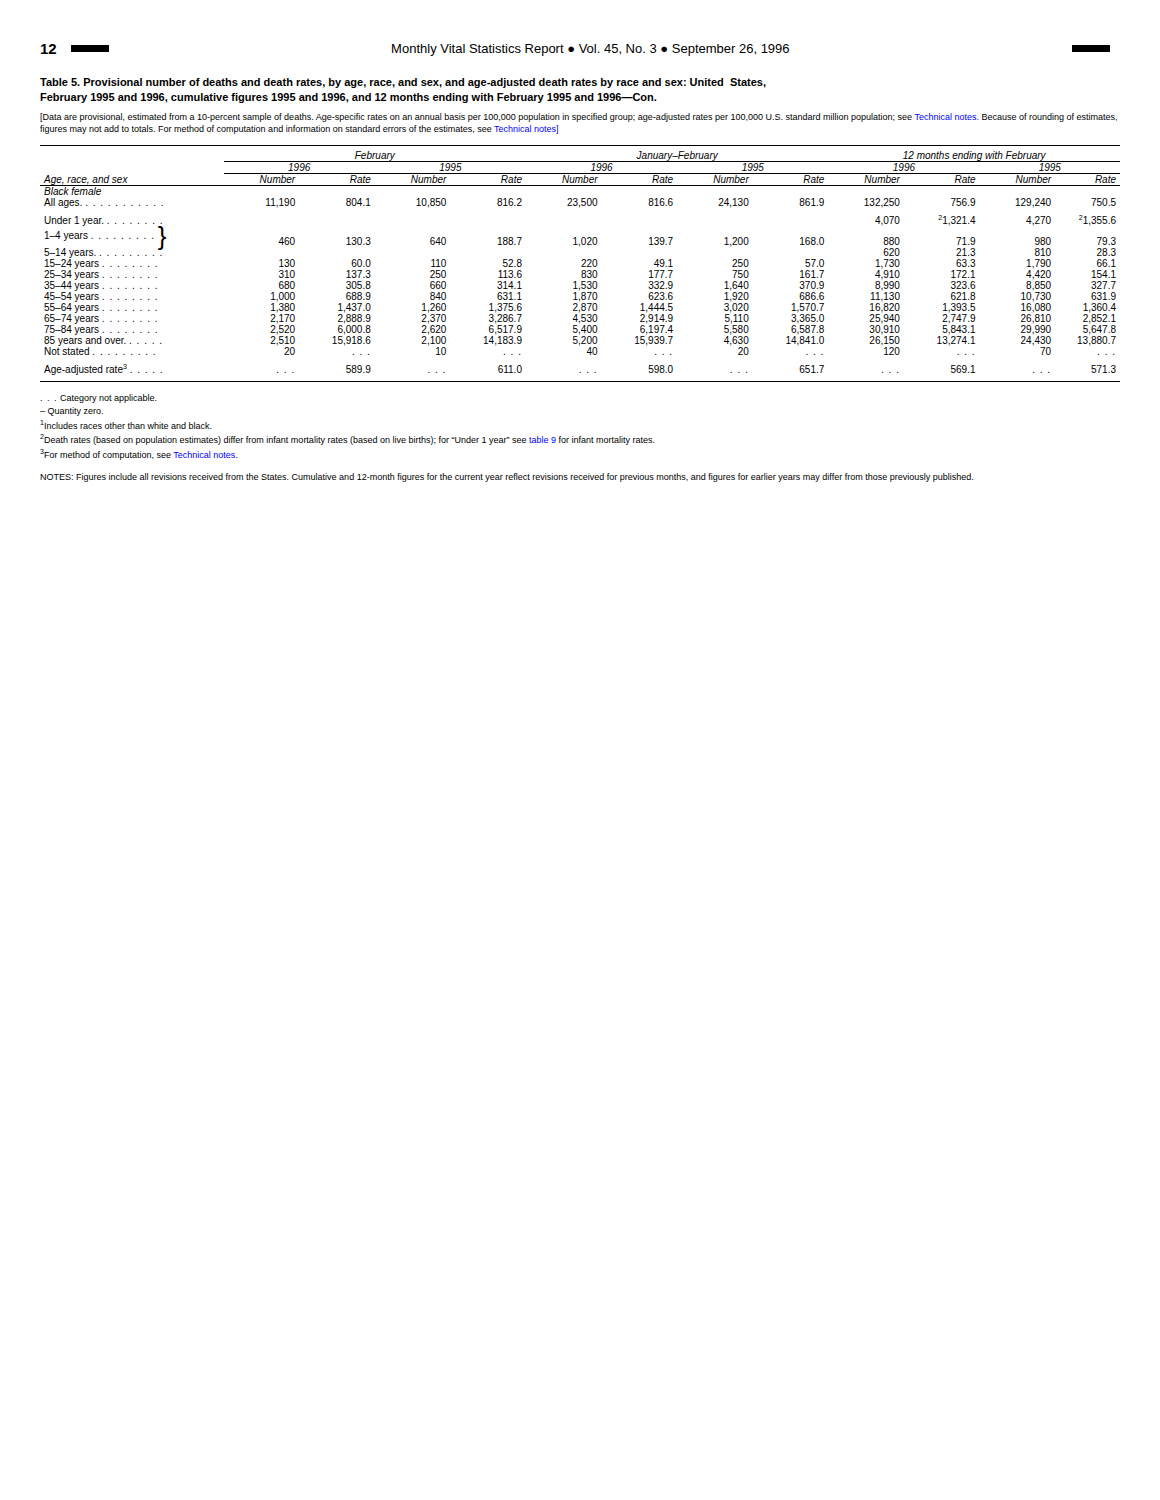12 Monthly Vital Statistics Report ● Vol. 45, No. 3 ● September 26, 1996
Table 5. Provisional number of deaths and death rates, by age, race, and sex, and age-adjusted death rates by race and sex: United States,
February 1995 and 1996, cumulative figures 1995 and 1996, and 12 months ending with February 1995 and 1996—Con.
[Data are provisional, estimated from a 10-percent sample of deaths. Age-specific rates on an annual basis per 100,000 population in specified group; age-adjusted rates per 100,000 U.S. standard million population; see Technical notes. Because of rounding of estimates, figures may not add to totals. For method of computation and information on standard errors of the estimates, see Technical notes]
| | February | January–February | 12 months ending with February |
| --- | --- | --- | --- |
| | 1996 | 1995 | 1996 | 1995 | 1996 | 1995 |
| Age, race, and sex | Number | Rate | Number | Rate | Number | Rate | Number | Rate | Number | Rate | Number | Rate |
| Black female | |
| All ages. . . . . . . . . . . . | 11,190 | 804.1 | 10,850 | 816.2 | 23,500 | 816.6 | 24,130 | 861.9 | 132,250 | 756.9 | 129,240 | 750.5 |
| Under 1 year. . . . . . . . . | | | | | | | | | 4,070 | 2 1,321.4 | 4,270 | 2 1,355.6 |
| 1–4 years . . . . . . . . . } | 460 | 130.3 | 640 | 188.7 | 1,020 | 139.7 | 1,200 | 168.0 | 880 | 71.9 | 980 | 79.3 |
| 5–14 years. . . . . . . . . . | | | | | | | | | 620 | 21.3 | 810 | 28.3 |
| 15–24 years . . . . . . . . | 130 | 60.0 | 110 | 52.8 | 220 | 49.1 | 250 | 57.0 | 1,730 | 63.3 | 1,790 | 66.1 |
| 25–34 years . . . . . . . . | 310 | 137.3 | 250 | 113.6 | 830 | 177.7 | 750 | 161.7 | 4,910 | 172.1 | 4,420 | 154.1 |
| 35–44 years . . . . . . . . | 680 | 305.8 | 660 | 314.1 | 1,530 | 332.9 | 1,640 | 370.9 | 8,990 | 323.6 | 8,850 | 327.7 |
| 45–54 years . . . . . . . . | 1,000 | 688.9 | 840 | 631.1 | 1,870 | 623.6 | 1,920 | 686.6 | 11,130 | 621.8 | 10,730 | 631.9 |
| 55–64 years . . . . . . . . | 1,380 | 1,437.0 | 1,260 | 1,375.6 | 2,870 | 1,444.5 | 3,020 | 1,570.7 | 16,820 | 1,393.5 | 16,080 | 1,360.4 |
| 65–74 years . . . . . . . . | 2,170 | 2,888.9 | 2,370 | 3,286.7 | 4,530 | 2,914.9 | 5,110 | 3,365.0 | 25,940 | 2,747.9 | 26,810 | 2,852.1 |
| 75–84 years . . . . . . . . | 2,520 | 6,000.8 | 2,620 | 6,517.9 | 5,400 | 6,197.4 | 5,580 | 6,587.8 | 30,910 | 5,843.1 | 29,990 | 5,647.8 |
| 85 years and over. . . . . . | 2,510 | 15,918.6 | 2,100 | 14,183.9 | 5,200 | 15,939.7 | 4,630 | 14,841.0 | 26,150 | 13,274.1 | 24,430 | 13,880.7 |
| Not stated . . . . . . . . . | 20 | . . . | 10 | . . . | 40 | . . . | 20 | . . . | 120 | . . . | 70 | . . . |
| Age-adjusted rate 3 . . . . . | . . . | 589.9 | . . . | 611.0 | . . . | 598.0 | . . . | 651.7 | . . . | 569.1 | . . . | 571.3 |
. . . Category not applicable.
– Quantity zero.
1Includes races other than white and black.
2Death rates (based on population estimates) differ from infant mortality rates (based on live births); for “Under 1 year” see table 9 for infant mortality rates.
3For method of computation, see Technical notes.
NOTES: Figures include all revisions received from the States. Cumulative and 12-month figures for the current year reflect revisions received for previous months, and figures for earlier years may differ from those previously published.